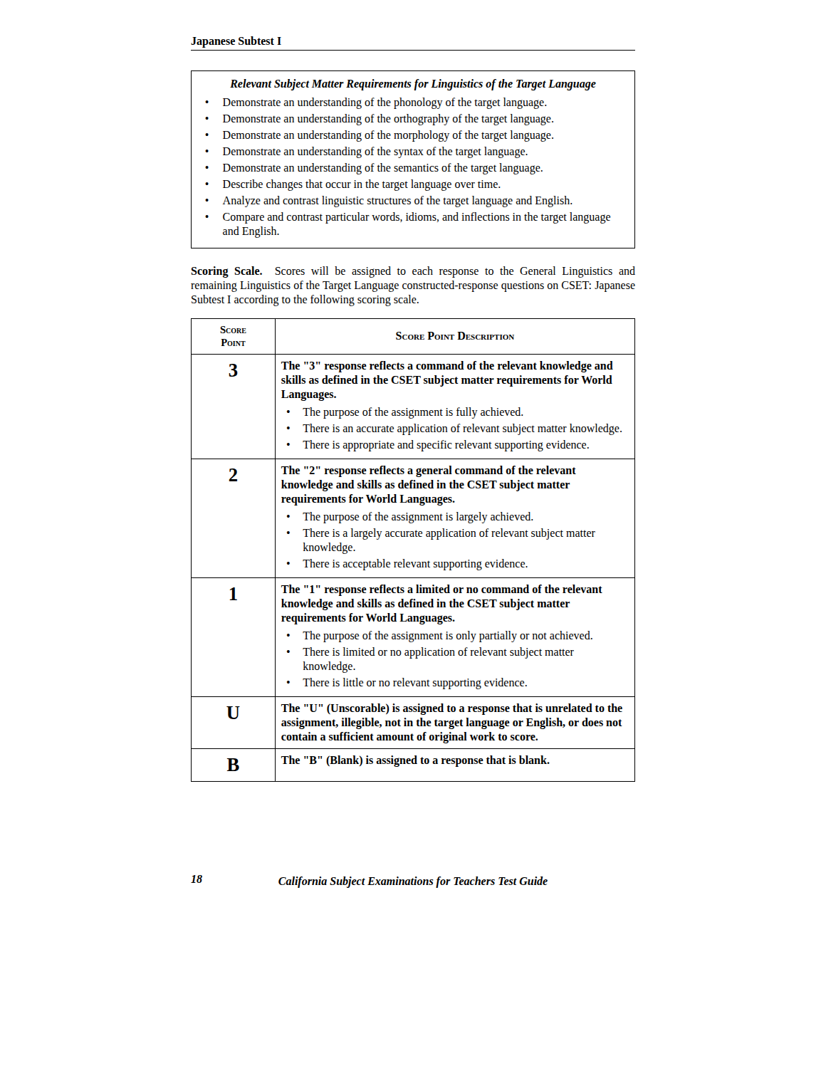Japanese Subtest I
Relevant Subject Matter Requirements for Linguistics of the Target Language
Demonstrate an understanding of the phonology of the target language.
Demonstrate an understanding of the orthography of the target language.
Demonstrate an understanding of the morphology of the target language.
Demonstrate an understanding of the syntax of the target language.
Demonstrate an understanding of the semantics of the target language.
Describe changes that occur in the target language over time.
Analyze and contrast linguistic structures of the target language and English.
Compare and contrast particular words, idioms, and inflections in the target language and English.
Scoring Scale. Scores will be assigned to each response to the General Linguistics and remaining Linguistics of the Target Language constructed-response questions on CSET: Japanese Subtest I according to the following scoring scale.
| Score Point | Score Point Description |
| --- | --- |
| 3 | The "3" response reflects a command of the relevant knowledge and skills as defined in the CSET subject matter requirements for World Languages. The purpose of the assignment is fully achieved. There is an accurate application of relevant subject matter knowledge. There is appropriate and specific relevant supporting evidence. |
| 2 | The "2" response reflects a general command of the relevant knowledge and skills as defined in the CSET subject matter requirements for World Languages. The purpose of the assignment is largely achieved. There is a largely accurate application of relevant subject matter knowledge. There is acceptable relevant supporting evidence. |
| 1 | The "1" response reflects a limited or no command of the relevant knowledge and skills as defined in the CSET subject matter requirements for World Languages. The purpose of the assignment is only partially or not achieved. There is limited or no application of relevant subject matter knowledge. There is little or no relevant supporting evidence. |
| U | The "U" (Unscorable) is assigned to a response that is unrelated to the assignment, illegible, not in the target language or English, or does not contain a sufficient amount of original work to score. |
| B | The "B" (Blank) is assigned to a response that is blank. |
18
California Subject Examinations for Teachers Test Guide